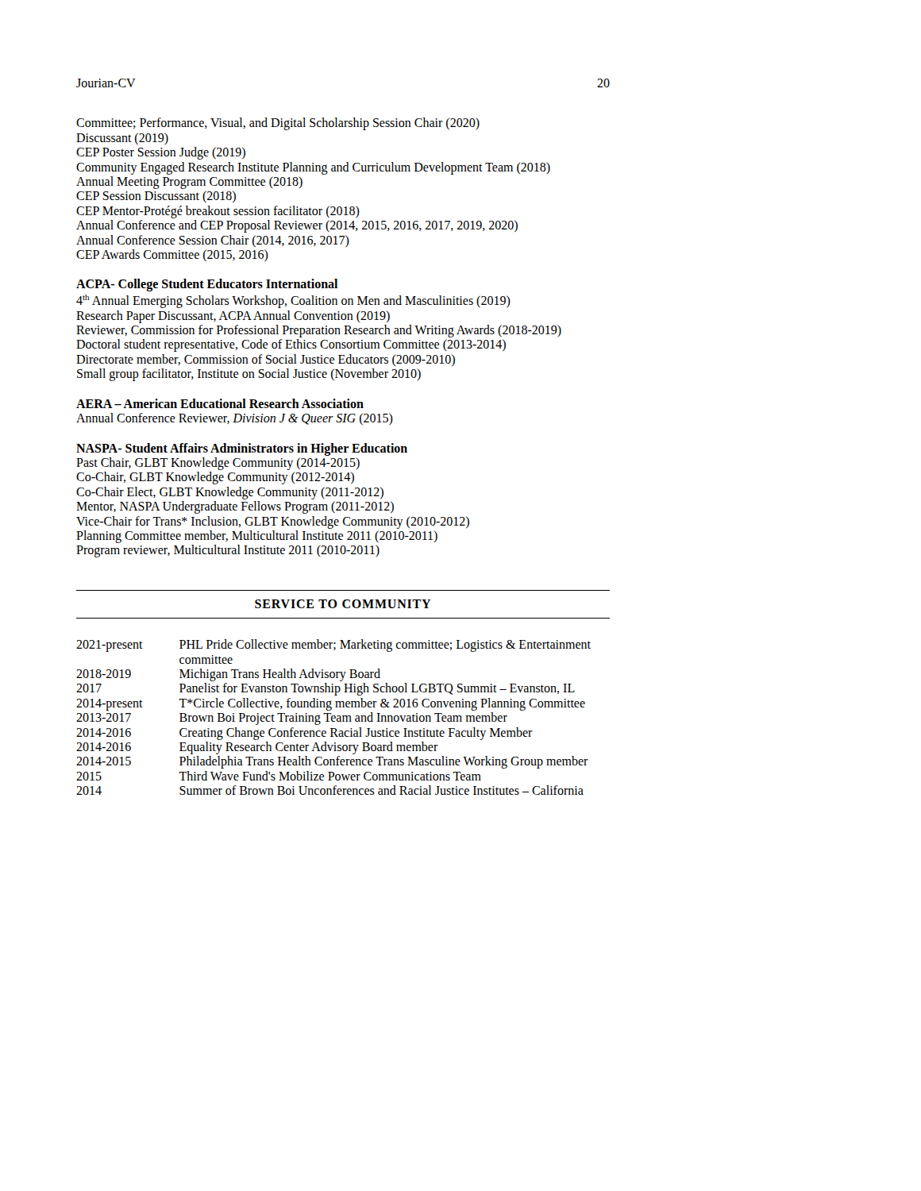Jourian-CV
20
Committee; Performance, Visual, and Digital Scholarship Session Chair (2020)
Discussant (2019)
CEP Poster Session Judge (2019)
Community Engaged Research Institute Planning and Curriculum Development Team (2018)
Annual Meeting Program Committee (2018)
CEP Session Discussant (2018)
CEP Mentor-Protégé breakout session facilitator (2018)
Annual Conference and CEP Proposal Reviewer (2014, 2015, 2016, 2017, 2019, 2020)
Annual Conference Session Chair (2014, 2016, 2017)
CEP Awards Committee (2015, 2016)
ACPA- College Student Educators International
4th Annual Emerging Scholars Workshop, Coalition on Men and Masculinities (2019)
Research Paper Discussant, ACPA Annual Convention (2019)
Reviewer, Commission for Professional Preparation Research and Writing Awards (2018-2019)
Doctoral student representative, Code of Ethics Consortium Committee (2013-2014)
Directorate member, Commission of Social Justice Educators (2009-2010)
Small group facilitator, Institute on Social Justice (November 2010)
AERA – American Educational Research Association
Annual Conference Reviewer, Division J & Queer SIG (2015)
NASPA- Student Affairs Administrators in Higher Education
Past Chair, GLBT Knowledge Community (2014-2015)
Co-Chair, GLBT Knowledge Community (2012-2014)
Co-Chair Elect, GLBT Knowledge Community (2011-2012)
Mentor, NASPA Undergraduate Fellows Program (2011-2012)
Vice-Chair for Trans* Inclusion, GLBT Knowledge Community (2010-2012)
Planning Committee member, Multicultural Institute 2011 (2010-2011)
Program reviewer, Multicultural Institute 2011 (2010-2011)
SERVICE TO COMMUNITY
2021-present
PHL Pride Collective member; Marketing committee; Logistics & Entertainment committee
2018-2019
Michigan Trans Health Advisory Board
2017
Panelist for Evanston Township High School LGBTQ Summit – Evanston, IL
2014-present
T*Circle Collective, founding member & 2016 Convening Planning Committee
2013-2017
Brown Boi Project Training Team and Innovation Team member
2014-2016
Creating Change Conference Racial Justice Institute Faculty Member
2014-2016
Equality Research Center Advisory Board member
2014-2015
Philadelphia Trans Health Conference Trans Masculine Working Group member
2015
Third Wave Fund's Mobilize Power Communications Team
2014
Summer of Brown Boi Unconferences and Racial Justice Institutes – California